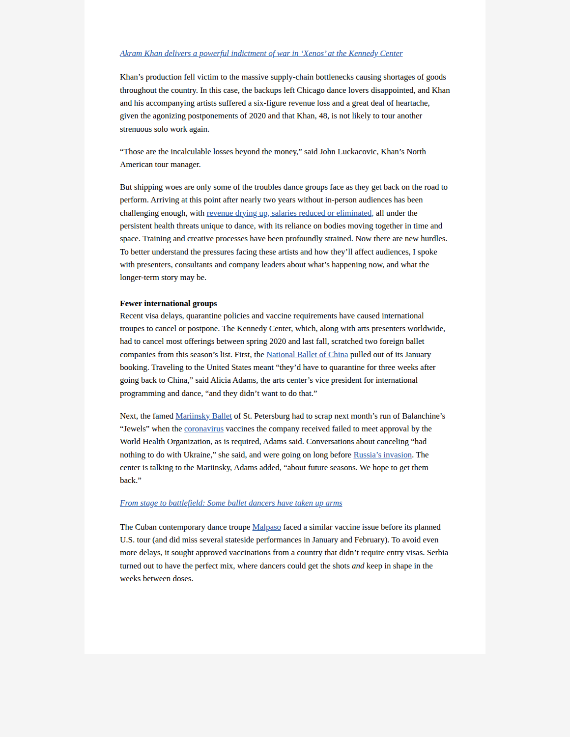Akram Khan delivers a powerful indictment of war in ‘Xenos’ at the Kennedy Center
Khan’s production fell victim to the massive supply-chain bottlenecks causing shortages of goods throughout the country. In this case, the backups left Chicago dance lovers disappointed, and Khan and his accompanying artists suffered a six-figure revenue loss and a great deal of heartache, given the agonizing postponements of 2020 and that Khan, 48, is not likely to tour another strenuous solo work again.
“Those are the incalculable losses beyond the money,” said John Luckacovic, Khan’s North American tour manager.
But shipping woes are only some of the troubles dance groups face as they get back on the road to perform. Arriving at this point after nearly two years without in-person audiences has been challenging enough, with revenue drying up, salaries reduced or eliminated, all under the persistent health threats unique to dance, with its reliance on bodies moving together in time and space. Training and creative processes have been profoundly strained. Now there are new hurdles. To better understand the pressures facing these artists and how they’ll affect audiences, I spoke with presenters, consultants and company leaders about what’s happening now, and what the longer-term story may be.
Fewer international groups
Recent visa delays, quarantine policies and vaccine requirements have caused international troupes to cancel or postpone. The Kennedy Center, which, along with arts presenters worldwide, had to cancel most offerings between spring 2020 and last fall, scratched two foreign ballet companies from this season’s list. First, the National Ballet of China pulled out of its January booking. Traveling to the United States meant “they’d have to quarantine for three weeks after going back to China,” said Alicia Adams, the arts center’s vice president for international programming and dance, “and they didn’t want to do that.”
Next, the famed Mariinsky Ballet of St. Petersburg had to scrap next month’s run of Balanchine’s “Jewels” when the coronavirus vaccines the company received failed to meet approval by the World Health Organization, as is required, Adams said. Conversations about canceling “had nothing to do with Ukraine,” she said, and were going on long before Russia’s invasion. The center is talking to the Mariinsky, Adams added, “about future seasons. We hope to get them back.”
From stage to battlefield: Some ballet dancers have taken up arms
The Cuban contemporary dance troupe Malpaso faced a similar vaccine issue before its planned U.S. tour (and did miss several stateside performances in January and February). To avoid even more delays, it sought approved vaccinations from a country that didn’t require entry visas. Serbia turned out to have the perfect mix, where dancers could get the shots and keep in shape in the weeks between doses.